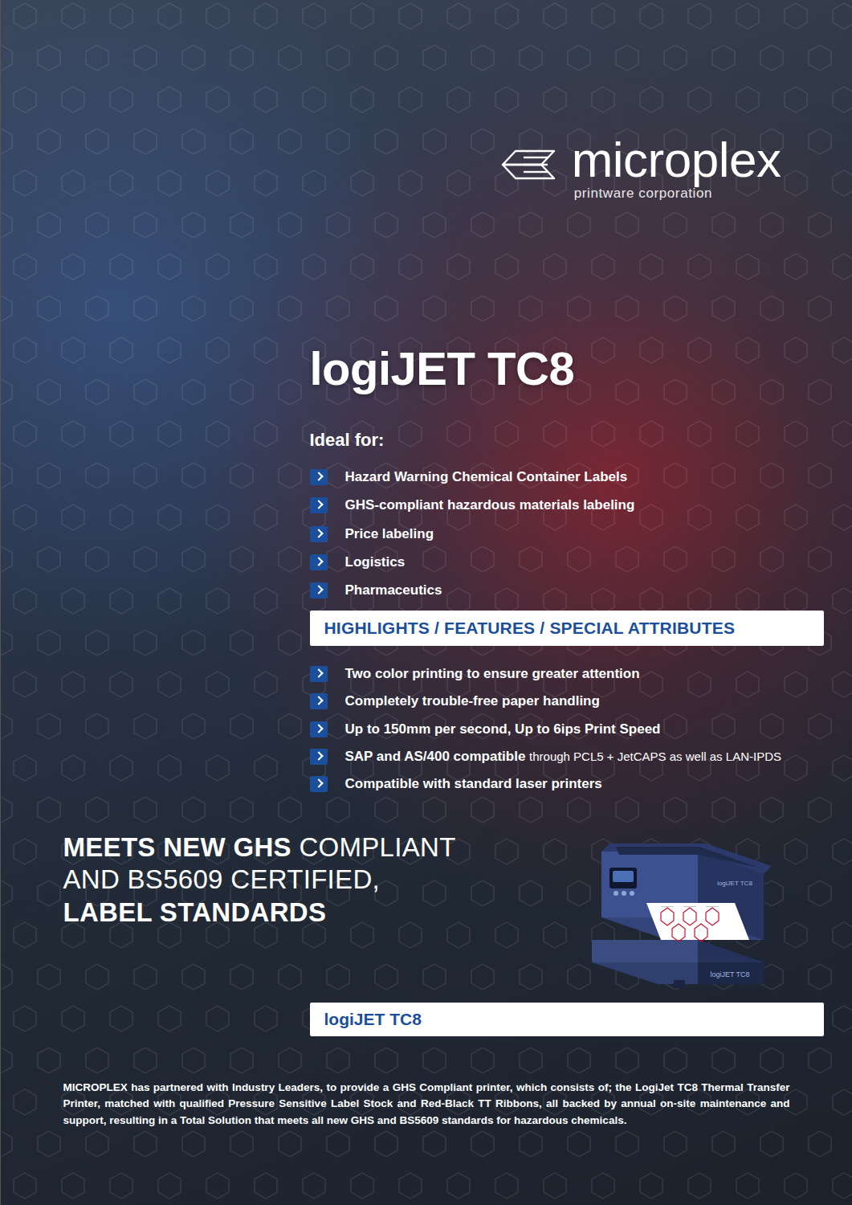microplex printware corporation
logiJET TC8
Ideal for:
Hazard Warning Chemical Container Labels
GHS-compliant hazardous materials labeling
Price labeling
Logistics
Pharmaceutics
HIGHLIGHTS / FEATURES / SPECIAL ATTRIBUTES
Two color printing to ensure greater attention
Completely trouble-free paper handling
Up to 150mm per second, Up to 6ips Print Speed
SAP and AS/400 compatible through PCL5 + JetCAPS as well as LAN-IPDS
Compatible with standard laser printers
MEETS NEW GHS COMPLIANT
AND BS5609 CERTIFIED,
LABEL STANDARDS
logiJET TC8 logiJET TC8
logiJET TC8
MICROPLEX has partnered with Industry Leaders, to provide a GHS Compliant printer, which consists of; the LogiJet TC8 Thermal Transfer Printer, matched with qualified Pressure Sensitive Label Stock and Red-Black TT Ribbons, all backed by annual on-site maintenance and support, resulting in a Total Solution that meets all new GHS and BS5609 standards for hazardous chemicals.